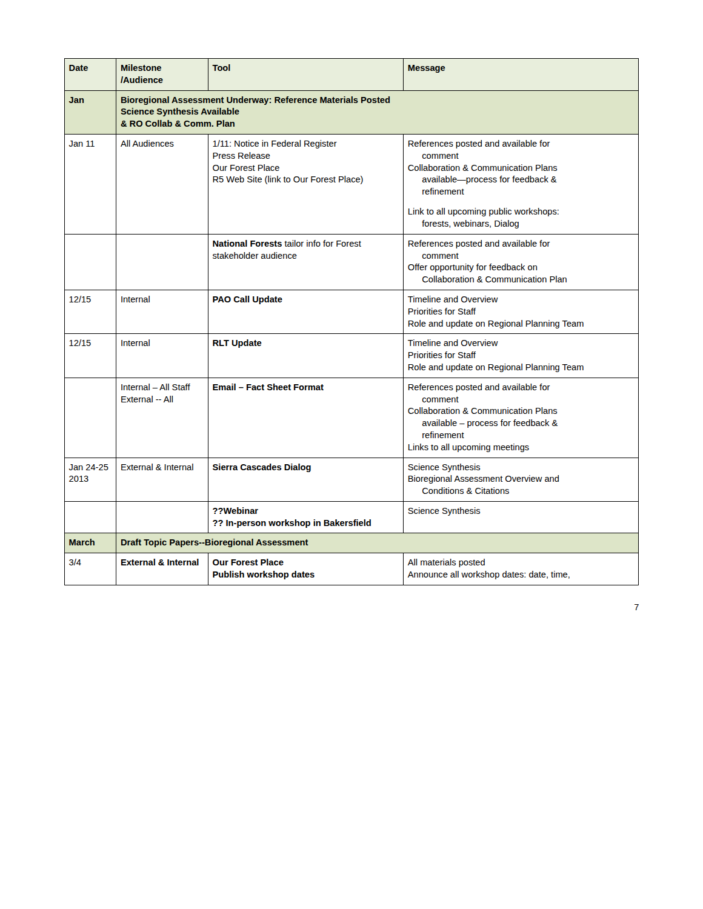| Date | Milestone /Audience | Tool | Message |
| --- | --- | --- | --- |
| Jan | Bioregional Assessment Underway: Reference Materials Posted Science Synthesis Available & RO Collab & Comm. Plan |
| Jan 11 | All Audiences | 1/11: Notice in Federal Register Press Release Our Forest Place R5 Web Site (link to Our Forest Place) | References posted and available for comment Collaboration & Communication Plans available—process for feedback & refinement Link to all upcoming public workshops: forests, webinars, Dialog |
| | | National Forests tailor info for Forest stakeholder audience | References posted and available for comment Offer opportunity for feedback on Collaboration & Communication Plan |
| 12/15 | Internal | PAO Call Update | Timeline and Overview Priorities for Staff Role and update on Regional Planning Team |
| 12/15 | Internal | RLT Update | Timeline and Overview Priorities for Staff Role and update on Regional Planning Team |
| | Internal – All Staff External -- All | Email – Fact Sheet Format | References posted and available for comment Collaboration & Communication Plans available – process for feedback & refinement Links to all upcoming meetings |
| Jan 24-25 2013 | External & Internal | Sierra Cascades Dialog | Science Synthesis Bioregional Assessment Overview and Conditions & Citations |
| | | ??Webinar ?? In-person workshop in Bakersfield | Science Synthesis |
| March | Draft Topic Papers--Bioregional Assessment |
| 3/4 | External & Internal | Our Forest Place Publish workshop dates | All materials posted Announce all workshop dates: date, time, |
7